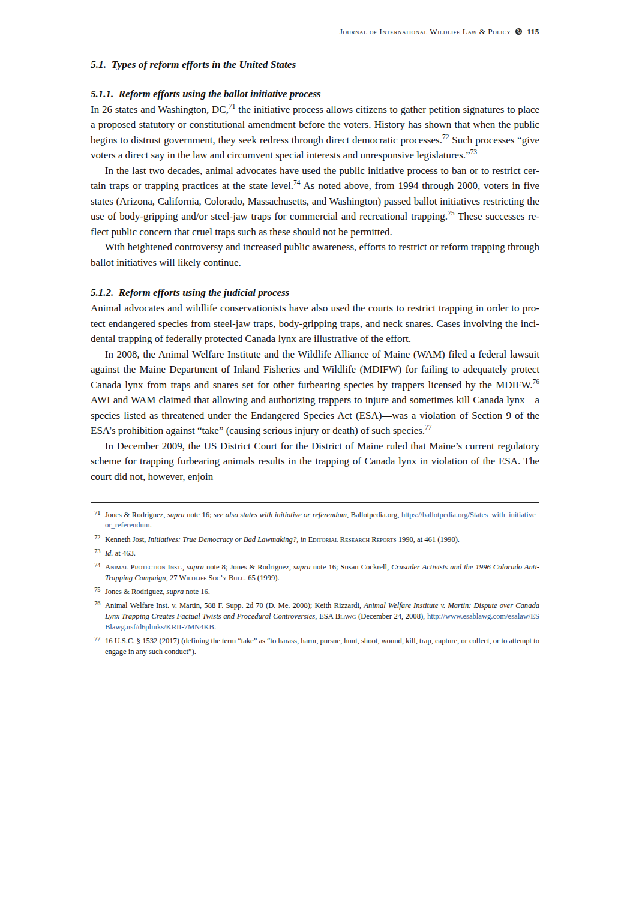Journal of International Wildlife Law & Policy ↻ 115
5.1. Types of reform efforts in the United States
5.1.1. Reform efforts using the ballot initiative process
In 26 states and Washington, DC,71 the initiative process allows citizens to gather petition signatures to place a proposed statutory or constitutional amendment before the voters. History has shown that when the public begins to distrust government, they seek redress through direct democratic processes.72 Such processes “give voters a direct say in the law and circumvent special interests and unresponsive legislatures.”73
In the last two decades, animal advocates have used the public initiative process to ban or to restrict certain traps or trapping practices at the state level.74 As noted above, from 1994 through 2000, voters in five states (Arizona, California, Colorado, Massachusetts, and Washington) passed ballot initiatives restricting the use of body-gripping and/or steel-jaw traps for commercial and recreational trapping.75 These successes reflect public concern that cruel traps such as these should not be permitted.
With heightened controversy and increased public awareness, efforts to restrict or reform trapping through ballot initiatives will likely continue.
5.1.2. Reform efforts using the judicial process
Animal advocates and wildlife conservationists have also used the courts to restrict trapping in order to protect endangered species from steel-jaw traps, body-gripping traps, and neck snares. Cases involving the incidental trapping of federally protected Canada lynx are illustrative of the effort.
In 2008, the Animal Welfare Institute and the Wildlife Alliance of Maine (WAM) filed a federal lawsuit against the Maine Department of Inland Fisheries and Wildlife (MDIFW) for failing to adequately protect Canada lynx from traps and snares set for other furbearing species by trappers licensed by the MDIFW.76 AWI and WAM claimed that allowing and authorizing trappers to injure and sometimes kill Canada lynx—a species listed as threatened under the Endangered Species Act (ESA)—was a violation of Section 9 of the ESA’s prohibition against “take” (causing serious injury or death) of such species.77
In December 2009, the US District Court for the District of Maine ruled that Maine’s current regulatory scheme for trapping furbearing animals results in the trapping of Canada lynx in violation of the ESA. The court did not, however, enjoin
71 Jones & Rodriguez, supra note 16; see also states with initiative or referendum, Ballotpedia.org, https://ballotpedia.org/States_with_initiative_or_referendum.
72 Kenneth Jost, Initiatives: True Democracy or Bad Lawmaking?, in Editorial Research Reports 1990, at 461 (1990).
73 Id. at 463.
74 Animal Protection Inst., supra note 8; Jones & Rodriguez, supra note 16; Susan Cockrell, Crusader Activists and the 1996 Colorado Anti-Trapping Campaign, 27 Wildlife Soc’y Bull. 65 (1999).
75 Jones & Rodriguez, supra note 16.
76 Animal Welfare Inst. v. Martin, 588 F. Supp. 2d 70 (D. Me. 2008); Keith Rizzardi, Animal Welfare Institute v. Martin: Dispute over Canada Lynx Trapping Creates Factual Twists and Procedural Controversies, ESA Blawg (December 24, 2008), http://www.esablawg.com/esalaw/ESBlawg.nsf/d6plinks/KRII-7MN4KB.
7716 U.S.C. § 1532 (2017) (defining the term “take” as “to harass, harm, pursue, hunt, shoot, wound, kill, trap, capture, or collect, or to attempt to engage in any such conduct”).